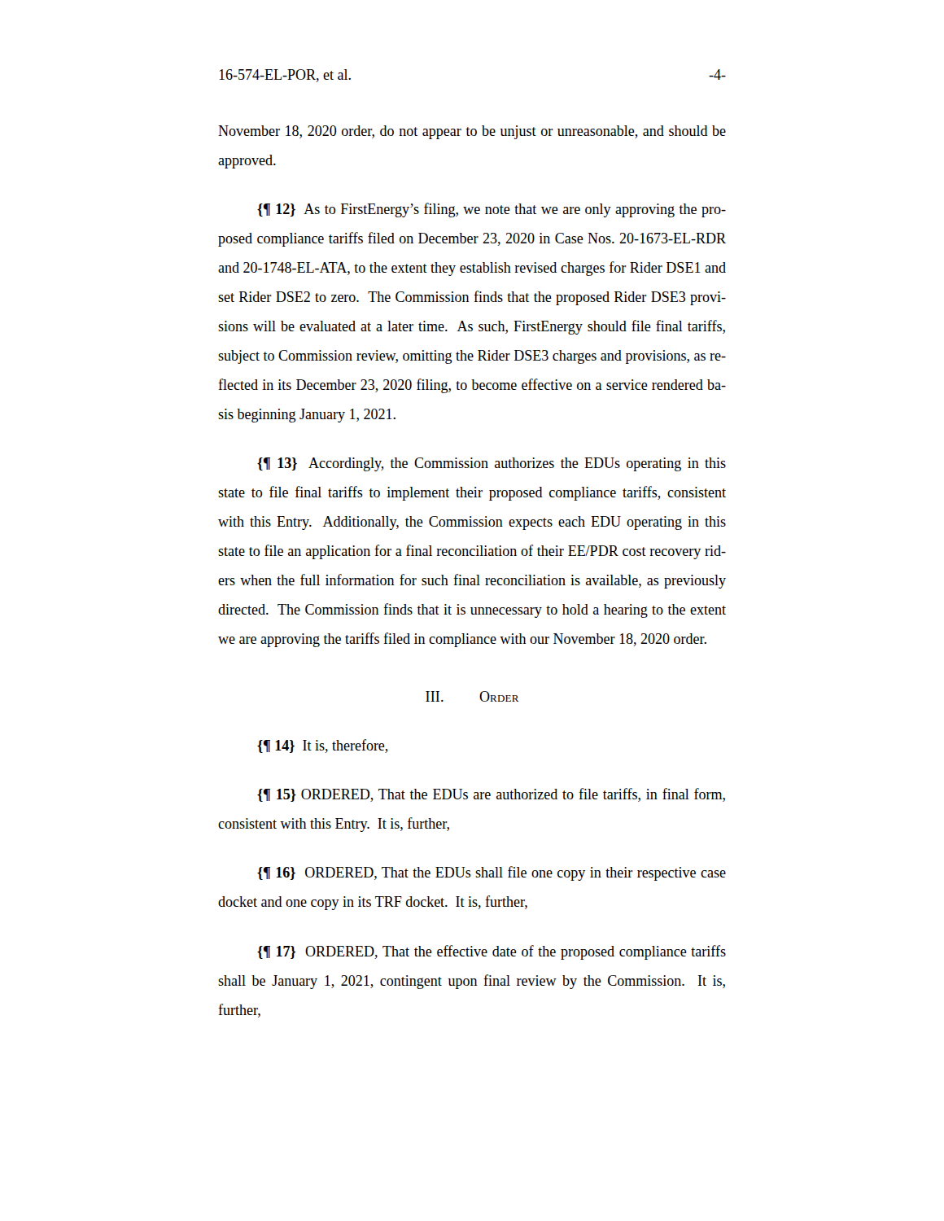16-574-EL-POR, et al.
-4-
November 18, 2020 order, do not appear to be unjust or unreasonable, and should be approved.
{¶ 12} As to FirstEnergy’s filing, we note that we are only approving the proposed compliance tariffs filed on December 23, 2020 in Case Nos. 20-1673-EL-RDR and 20-1748-EL-ATA, to the extent they establish revised charges for Rider DSE1 and set Rider DSE2 to zero. The Commission finds that the proposed Rider DSE3 provisions will be evaluated at a later time. As such, FirstEnergy should file final tariffs, subject to Commission review, omitting the Rider DSE3 charges and provisions, as reflected in its December 23, 2020 filing, to become effective on a service rendered basis beginning January 1, 2021.
{¶ 13} Accordingly, the Commission authorizes the EDUs operating in this state to file final tariffs to implement their proposed compliance tariffs, consistent with this Entry. Additionally, the Commission expects each EDU operating in this state to file an application for a final reconciliation of their EE/PDR cost recovery riders when the full information for such final reconciliation is available, as previously directed. The Commission finds that it is unnecessary to hold a hearing to the extent we are approving the tariffs filed in compliance with our November 18, 2020 order.
III. Order
{¶ 14} It is, therefore,
{¶ 15} ORDERED, That the EDUs are authorized to file tariffs, in final form, consistent with this Entry. It is, further,
{¶ 16} ORDERED, That the EDUs shall file one copy in their respective case docket and one copy in its TRF docket. It is, further,
{¶ 17} ORDERED, That the effective date of the proposed compliance tariffs shall be January 1, 2021, contingent upon final review by the Commission. It is, further,